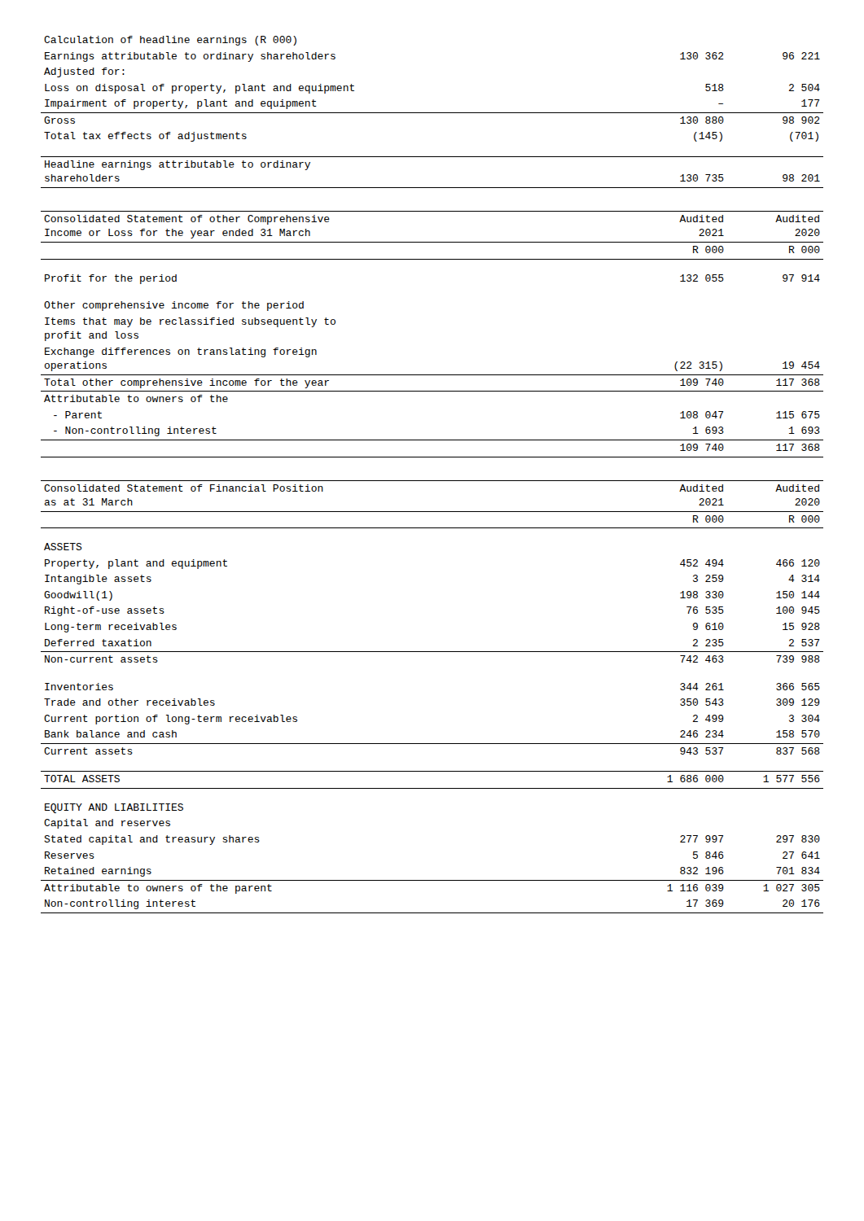| Calculation of headline earnings (R 000) | | |
| Earnings attributable to ordinary shareholders | 130 362 | 96 221 |
| Adjusted for: | | |
| Loss on disposal of property, plant and equipment | 518 | 2 504 |
| Impairment of property, plant and equipment | – | 177 |
| Gross | 130 880 | 98 902 |
| Total tax effects of adjustments | (145) | (701) |
| Headline earnings attributable to ordinary shareholders | 130 735 | 98 201 |
| Consolidated Statement of other Comprehensive Income or Loss for the year ended 31 March | Audited 2021 | Audited 2020 |
| | R 000 | R 000 |
| Profit for the period | 132 055 | 97 914 |
| Other comprehensive income for the period | | |
| Items that may be reclassified subsequently to profit and loss | | |
| Exchange differences on translating foreign operations | (22 315) | 19 454 |
| Total other comprehensive income for the year | 109 740 | 117 368 |
| Attributable to owners of the | | |
| - Parent | 108 047 | 115 675 |
| - Non-controlling interest | 1 693 | 1 693 |
| | 109 740 | 117 368 |
| Consolidated Statement of Financial Position as at 31 March | Audited 2021 | Audited 2020 |
| | R 000 | R 000 |
| ASSETS | | |
| Property, plant and equipment | 452 494 | 466 120 |
| Intangible assets | 3 259 | 4 314 |
| Goodwill(1) | 198 330 | 150 144 |
| Right-of-use assets | 76 535 | 100 945 |
| Long-term receivables | 9 610 | 15 928 |
| Deferred taxation | 2 235 | 2 537 |
| Non-current assets | 742 463 | 739 988 |
| Inventories | 344 261 | 366 565 |
| Trade and other receivables | 350 543 | 309 129 |
| Current portion of long-term receivables | 2 499 | 3 304 |
| Bank balance and cash | 246 234 | 158 570 |
| Current assets | 943 537 | 837 568 |
| TOTAL ASSETS | 1 686 000 | 1 577 556 |
| EQUITY AND LIABILITIES | | |
| Capital and reserves | | |
| Stated capital and treasury shares | 277 997 | 297 830 |
| Reserves | 5 846 | 27 641 |
| Retained earnings | 832 196 | 701 834 |
| Attributable to owners of the parent | 1 116 039 | 1 027 305 |
| Non-controlling interest | 17 369 | 20 176 |